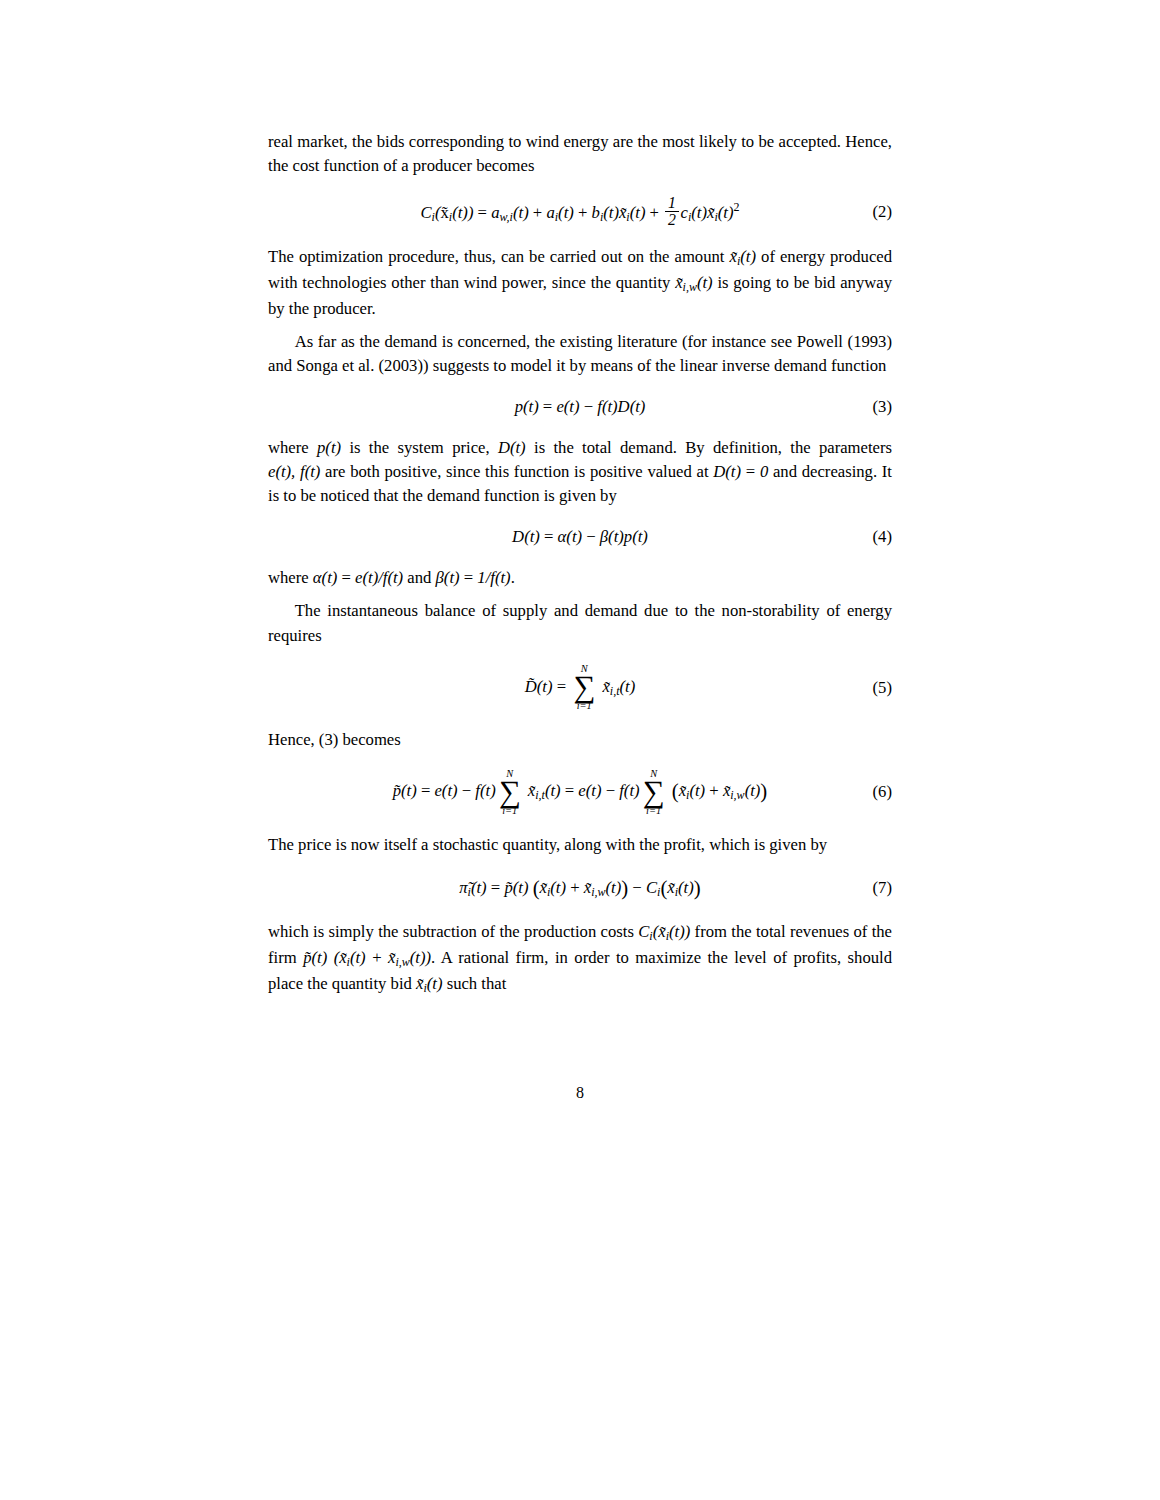real market, the bids corresponding to wind energy are the most likely to be accepted. Hence, the cost function of a producer becomes
Ci(x̃i(t)) = aw,i(t) + ai(t) + bi(t)x̃i(t) + 12ci(t)x̃i(t)2
(2)
The optimization procedure, thus, can be carried out on the amount x̃i(t) of energy produced with technologies other than wind power, since the quantity x̃i,w(t) is going to be bid anyway by the producer.
As far as the demand is concerned, the existing literature (for instance see Powell (1993) and Songa et al. (2003)) suggests to model it by means of the linear inverse demand function
p(t) = e(t) − f(t)D(t)
(3)
where p(t) is the system price, D(t) is the total demand. By definition, the parameters e(t), f(t) are both positive, since this function is positive valued at D(t) = 0 and decreasing. It is to be noticed that the demand function is given by
D(t) = α(t) − β(t)p(t)
(4)
where α(t) = e(t)/f(t) and β(t) = 1/f(t).
The instantaneous balance of supply and demand due to the non-storability of energy requires
D̃(t) = N∑i=1 x̃i,t(t)
(5)
Hence, (3) becomes
p̃(t) = e(t) − f(t)N∑i=1 x̃i,t(t) = e(t) − f(t)N∑i=1 (x̃i(t) + x̃i,w(t))
(6)
The price is now itself a stochastic quantity, along with the profit, which is given by
π̃i(t) = p̃(t) (x̃i(t) + x̃i,w(t)) − Ci(x̃i(t))
(7)
which is simply the subtraction of the production costs Ci(x̃i(t)) from the total revenues of the firm p̃(t) (x̃i(t) + x̃i,w(t)). A rational firm, in order to maximize the level of profits, should place the quantity bid x̃i(t) such that
8